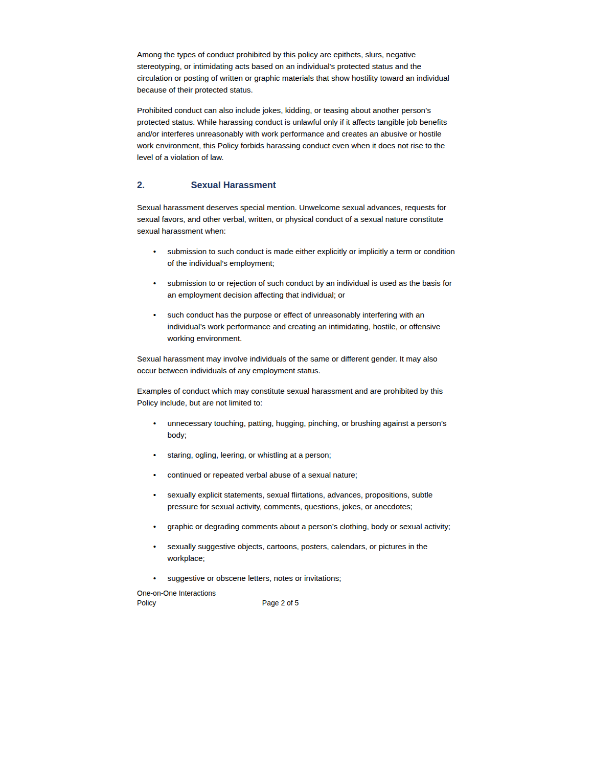Among the types of conduct prohibited by this policy are epithets, slurs, negative stereotyping, or intimidating acts based on an individual's protected status and the circulation or posting of written or graphic materials that show hostility toward an individual because of their protected status.
Prohibited conduct can also include jokes, kidding, or teasing about another person’s protected status. While harassing conduct is unlawful only if it affects tangible job benefits and/or interferes unreasonably with work performance and creates an abusive or hostile work environment, this Policy forbids harassing conduct even when it does not rise to the level of a violation of law.
2. Sexual Harassment
Sexual harassment deserves special mention. Unwelcome sexual advances, requests for sexual favors, and other verbal, written, or physical conduct of a sexual nature constitute sexual harassment when:
submission to such conduct is made either explicitly or implicitly a term or condition of the individual’s employment;
submission to or rejection of such conduct by an individual is used as the basis for an employment decision affecting that individual; or
such conduct has the purpose or effect of unreasonably interfering with an individual’s work performance and creating an intimidating, hostile, or offensive working environment.
Sexual harassment may involve individuals of the same or different gender. It may also occur between individuals of any employment status.
Examples of conduct which may constitute sexual harassment and are prohibited by this Policy include, but are not limited to:
unnecessary touching, patting, hugging, pinching, or brushing against a person’s body;
staring, ogling, leering, or whistling at a person;
continued or repeated verbal abuse of a sexual nature;
sexually explicit statements, sexual flirtations, advances, propositions, subtle pressure for sexual activity, comments, questions, jokes, or anecdotes;
graphic or degrading comments about a person’s clothing, body or sexual activity;
sexually suggestive objects, cartoons, posters, calendars, or pictures in the workplace;
suggestive or obscene letters, notes or invitations;
One-on-One Interactions PolicyPage 2 of 5